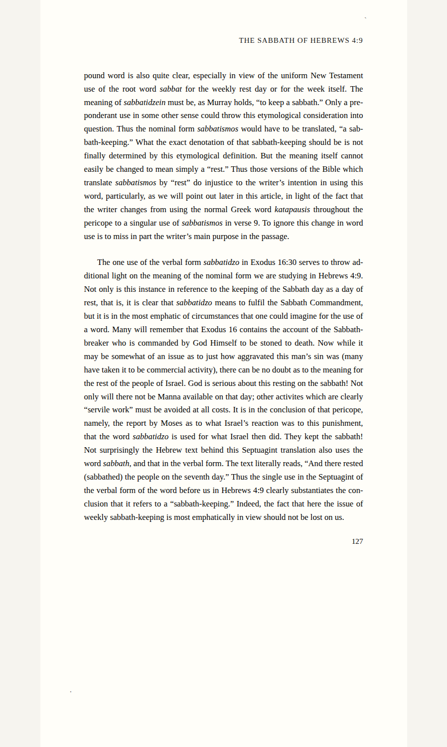`
THE SABBATH OF HEBREWS 4:9
pound word is also quite clear, especially in view of the uniform New Testament use of the root word sabbat for the weekly rest day or for the week itself. The meaning of sabbatidzein must be, as Murray holds, “to keep a sabbath.” Only a preponderant use in some other sense could throw this etymological consideration into question. Thus the nominal form sabbatismos would have to be translated, “a sabbath-keeping.” What the exact denotation of that sabbath-keeping should be is not finally determined by this etymological definition. But the meaning itself cannot easily be changed to mean simply a “rest.” Thus those versions of the Bible which translate sabbatismos by “rest” do injustice to the writer’s intention in using this word, particularly, as we will point out later in this article, in light of the fact that the writer changes from using the normal Greek word katapausis throughout the pericope to a singular use of sabbatismos in verse 9. To ignore this change in word use is to miss in part the writer’s main purpose in the passage.
The one use of the verbal form sabbatidzo in Exodus 16:30 serves to throw additional light on the meaning of the nominal form we are studying in Hebrews 4:9. Not only is this instance in reference to the keeping of the Sabbath day as a day of rest, that is, it is clear that sabbatidzo means to fulfil the Sabbath Commandment, but it is in the most emphatic of circumstances that one could imagine for the use of a word. Many will remember that Exodus 16 contains the account of the Sabbath-breaker who is commanded by God Himself to be stoned to death. Now while it may be somewhat of an issue as to just how aggravated this man’s sin was (many have taken it to be commercial activity), there can be no doubt as to the meaning for the rest of the people of Israel. God is serious about this resting on the sabbath! Not only will there not be Manna available on that day; other activites which are clearly “servile work” must be avoided at all costs. It is in the conclusion of that pericope, namely, the report by Moses as to what Israel’s reaction was to this punishment, that the word sabbatidzo is used for what Israel then did. They kept the sabbath! Not surprisingly the Hebrew text behind this Septuagint translation also uses the word sabbath, and that in the verbal form. The text literally reads, “And there rested (sabbathed) the people on the seventh day.” Thus the single use in the Septuagint of the verbal form of the word before us in Hebrews 4:9 clearly substantiates the conclusion that it refers to a “sabbath-keeping.” Indeed, the fact that here the issue of weekly sabbath-keeping is most emphatically in view should not be lost on us.
·
127